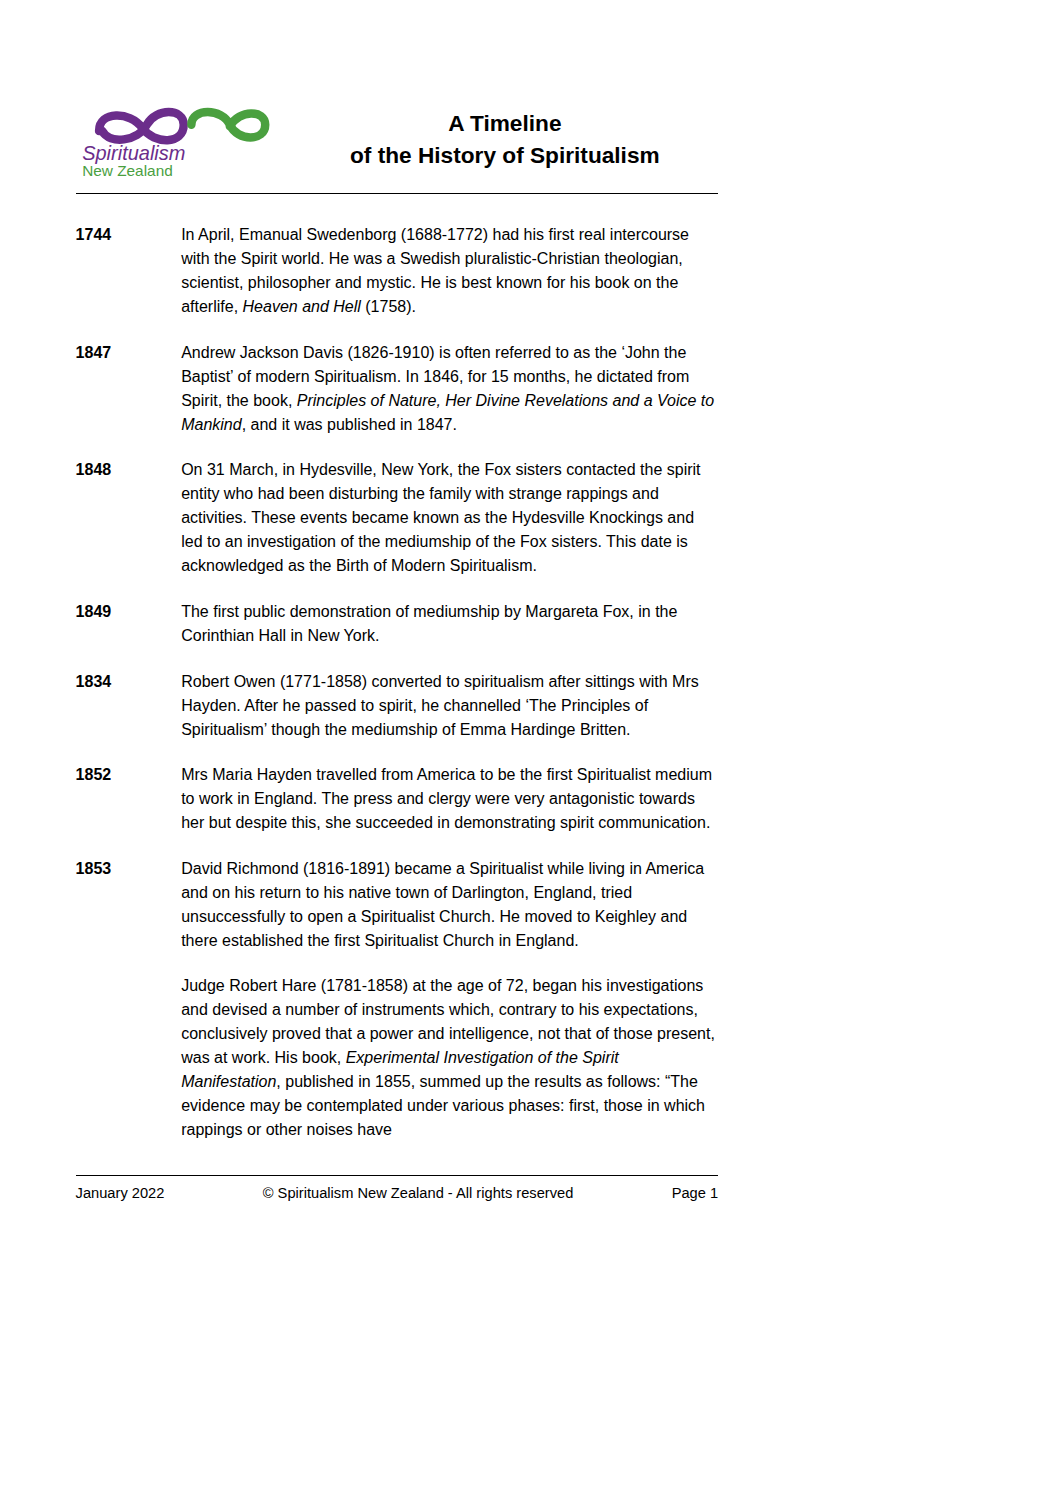Spiritualism New Zealand Spiritualism New Zealand
A Timeline
of the History of Spiritualism
1744
In April, Emanual Swedenborg (1688-1772) had his first real intercourse with the Spirit world. He was a Swedish pluralistic-Christian theologian, scientist, philosopher and mystic. He is best known for his book on the afterlife, Heaven and Hell (1758).
1847
Andrew Jackson Davis (1826-1910) is often referred to as the ‘John the Baptist’ of modern Spiritualism. In 1846, for 15 months, he dictated from Spirit, the book, Principles of Nature, Her Divine Revelations and a Voice to Mankind, and it was published in 1847.
1848
On 31 March, in Hydesville, New York, the Fox sisters contacted the spirit entity who had been disturbing the family with strange rappings and activities. These events became known as the Hydesville Knockings and led to an investigation of the mediumship of the Fox sisters. This date is acknowledged as the Birth of Modern Spiritualism.
1849
The first public demonstration of mediumship by Margareta Fox, in the Corinthian Hall in New York.
1834
Robert Owen (1771-1858) converted to spiritualism after sittings with Mrs Hayden. After he passed to spirit, he channelled ‘The Principles of Spiritualism’ though the mediumship of Emma Hardinge Britten.
1852
Mrs Maria Hayden travelled from America to be the first Spiritualist medium to work in England. The press and clergy were very antagonistic towards her but despite this, she succeeded in demonstrating spirit communication.
1853
David Richmond (1816-1891) became a Spiritualist while living in America and on his return to his native town of Darlington, England, tried unsuccessfully to open a Spiritualist Church. He moved to Keighley and there established the first Spiritualist Church in England.
Judge Robert Hare (1781-1858) at the age of 72, began his investigations and devised a number of instruments which, contrary to his expectations, conclusively proved that a power and intelligence, not that of those present, was at work. His book, Experimental Investigation of the Spirit Manifestation, published in 1855, summed up the results as follows: “The evidence may be contemplated under various phases: first, those in which rappings or other noises have
January 2022
© Spiritualism New Zealand - All rights reserved
Page 1